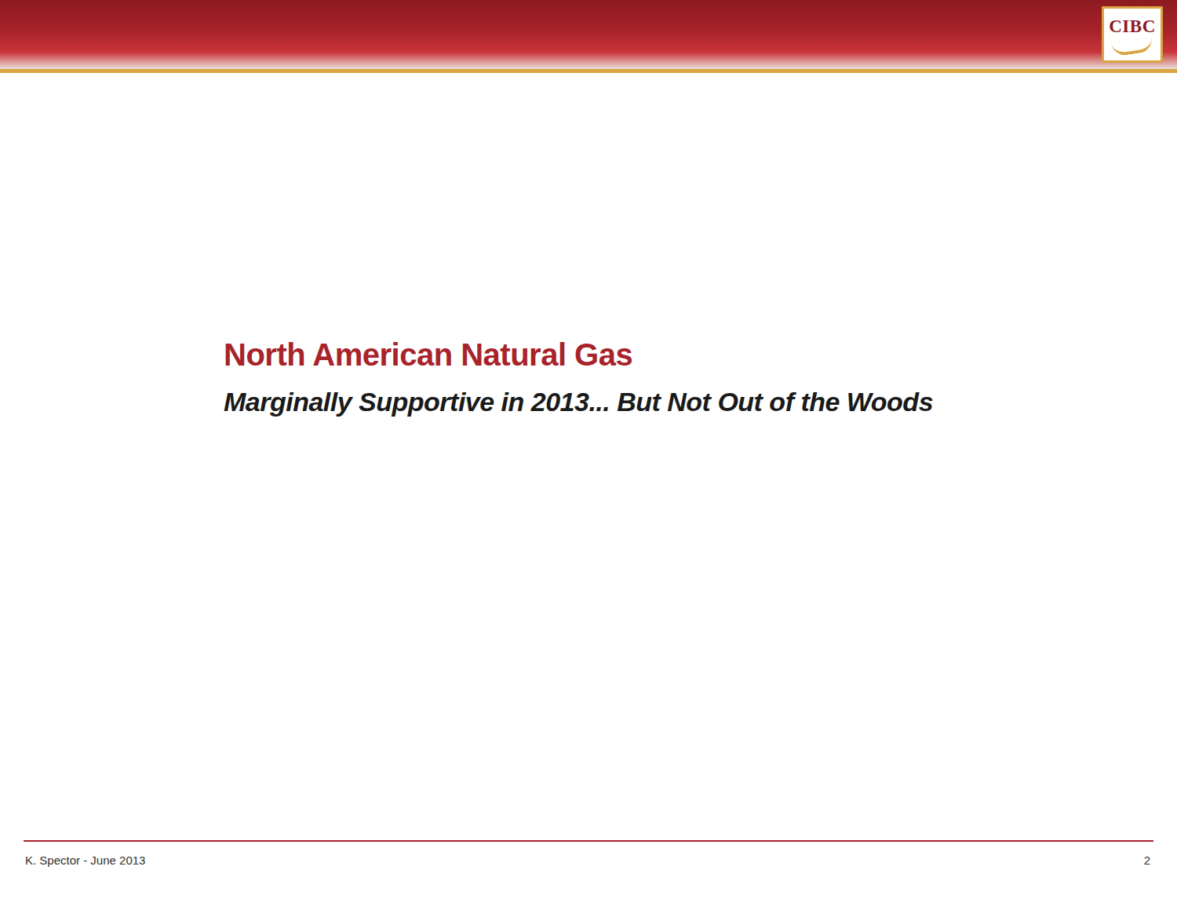CIBC
North American Natural Gas
Marginally Supportive in 2013... But Not Out of the Woods
K. Spector - June 2013
2